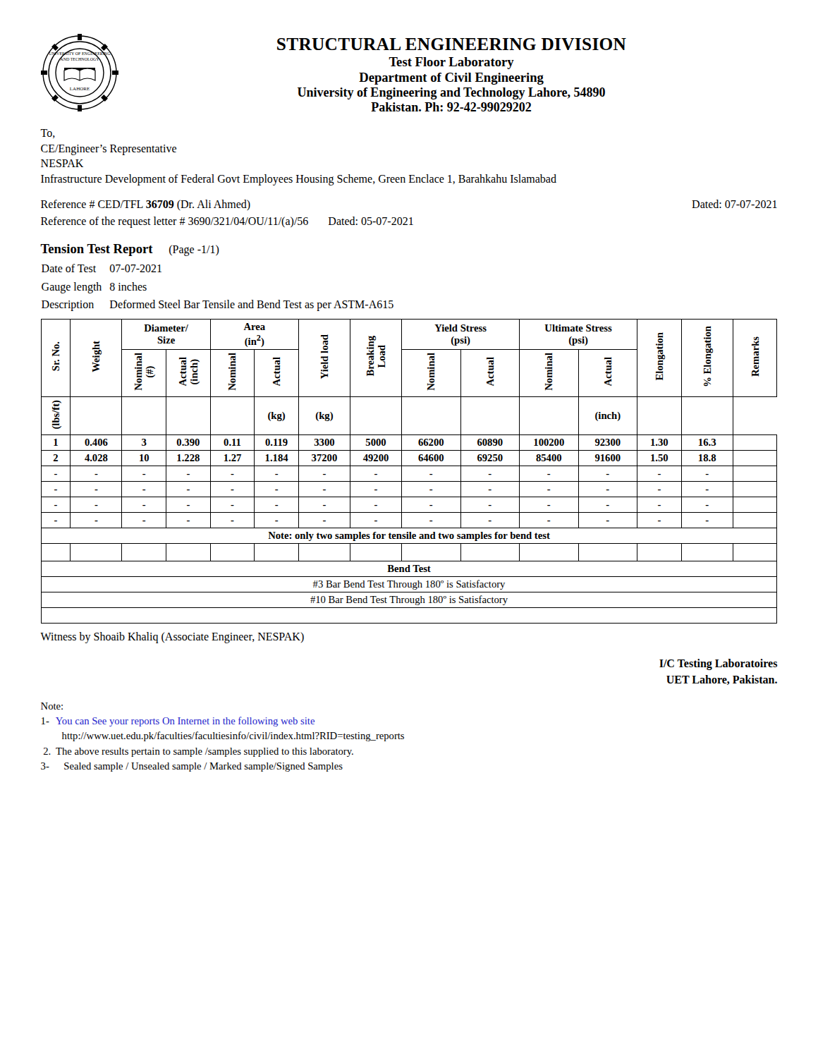LAHORE UNIVERSITY OF ENGINEERING AND TECHNOLOGY
STRUCTURAL ENGINEERING DIVISION
Test Floor Laboratory
Department of Civil Engineering
University of Engineering and Technology Lahore, 54890
Pakistan. Ph: 92-42-99029202
To,
CE/Engineer’s Representative
NESPAK
Infrastructure Development of Federal Govt Employees Housing Scheme, Green Enclace 1, Barahkahu Islamabad
Reference # CED/TFL 36709 (Dr. Ali Ahmed) Dated: 07-07-2021
Reference of the request letter # 3690/321/04/OU/11/(a)/56 Dated: 05-07-2021
Tension Test Report (Page -1/1)
| Date of Test | 07-07-2021 |
| Gauge length | 8 inches |
| Description | Deformed Steel Bar Tensile and Bend Test as per ASTM-A615 |
| Sr. No. | Weight | Diameter/ Size | Area (in 2 ) | Yield load | Breaking Load | Yield Stress (psi) | Ultimate Stress (psi) | Elongation | % Elongation | Remarks |
| --- | --- | --- | --- | --- | --- | --- | --- | --- | --- | --- |
| Nominal (#) | Actual (inch) | Nominal | Actual | Nominal | Actual | Nominal | Actual |
| (lbs/ft) | | | | | (kg) | (kg) | | | | | (inch) | | |
| 1 | 0.406 | 3 | 0.390 | 0.11 | 0.119 | 3300 | 5000 | 66200 | 60890 | 100200 | 92300 | 1.30 | 16.3 | |
| 2 | 4.028 | 10 | 1.228 | 1.27 | 1.184 | 37200 | 49200 | 64600 | 69250 | 85400 | 91600 | 1.50 | 18.8 | |
| - | - | - | - | - | - | - | - | - | - | - | - | - | - | |
| - | - | - | - | - | - | - | - | - | - | - | - | - | - | |
| - | - | - | - | - | - | - | - | - | - | - | - | - | - | |
| - | - | - | - | - | - | - | - | - | - | - | - | - | - | |
| Note: only two samples for tensile and two samples for bend test |
| Bend Test |
| #3 Bar Bend Test Through 180º is Satisfactory |
| #10 Bar Bend Test Through 180º is Satisfactory |
Witness by Shoaib Khaliq (Associate Engineer, NESPAK)
I/C Testing Laboratoires
UET Lahore, Pakistan.
Note:
1- You can See your reports On Internet in the following web site
http://www.uet.edu.pk/faculties/facultiesinfo/civil/index.html?RID=testing_reports
2. The above results pertain to sample /samples supplied to this laboratory.
3- Sealed sample / Unsealed sample / Marked sample/Signed Samples